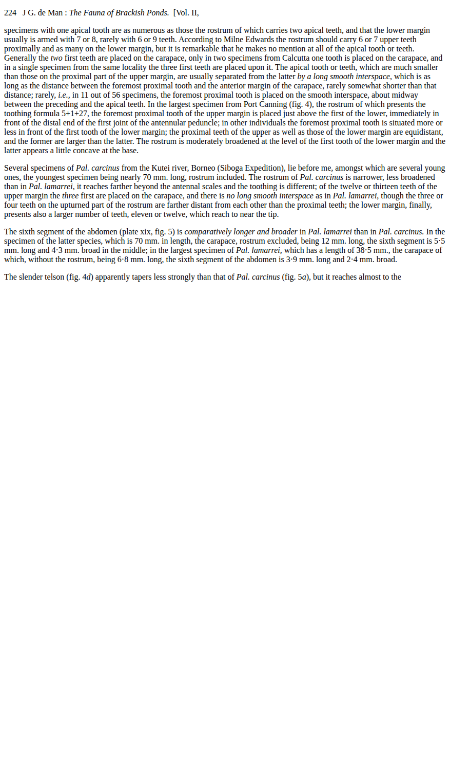224 J G. de Man : The Fauna of Brackish Ponds. [Vol. II,
specimens with one apical tooth are as numerous as those the rostrum of which carries two apical teeth, and that the lower margin usually is armed with 7 or 8, rarely with 6 or 9 teeth. According to Milne Edwards the rostrum should carry 6 or 7 upper teeth proximally and as many on the lower margin, but it is remarkable that he makes no mention at all of the apical tooth or teeth. Generally the two first teeth are placed on the carapace, only in two specimens from Calcutta one tooth is placed on the carapace, and in a single specimen from the same locality the three first teeth are placed upon it. The apical tooth or teeth, which are much smaller than those on the proximal part of the upper margin, are usually separated from the latter by a long smooth interspace, which is as long as the distance between the foremost proximal tooth and the anterior margin of the carapace, rarely somewhat shorter than that distance; rarely, i.e., in 11 out of 56 specimens, the foremost proximal tooth is placed on the smooth interspace, about midway between the preceding and the apical teeth. In the largest specimen from Port Canning (fig. 4), the rostrum of which presents the toothing formula 5+1+27, the foremost proximal tooth of the upper margin is placed just above the first of the lower, immediately in front of the distal end of the first joint of the antennular peduncle; in other individuals the foremost proximal tooth is situated more or less in front of the first tooth of the lower margin; the proximal teeth of the upper as well as those of the lower margin are equidistant, and the former are larger than the latter. The rostrum is moderately broadened at the level of the first tooth of the lower margin and the latter appears a little concave at the base.
Several specimens of Pal. carcinus from the Kutei river, Borneo (Siboga Expedition), lie before me, amongst which are several young ones, the youngest specimen being nearly 70 mm. long, rostrum included. The rostrum of Pal. carcinus is narrower, less broadened than in Pal. lamarrei, it reaches farther beyond the antennal scales and the toothing is different; of the twelve or thirteen teeth of the upper margin the three first are placed on the carapace, and there is no long smooth interspace as in Pal. lamarrei, though the three or four teeth on the upturned part of the rostrum are farther distant from each other than the proximal teeth; the lower margin, finally, presents also a larger number of teeth, eleven or twelve, which reach to near the tip.
The sixth segment of the abdomen (plate xix, fig. 5) is comparatively longer and broader in Pal. lamarrei than in Pal. carcinus. In the specimen of the latter species, which is 70 mm. in length, the carapace, rostrum excluded, being 12 mm. long, the sixth segment is 5·5 mm. long and 4·3 mm. broad in the middle; in the largest specimen of Pal. lamarrei, which has a length of 38·5 mm., the carapace of which, without the rostrum, being 6·8 mm. long, the sixth segment of the abdomen is 3·9 mm. long and 2·4 mm. broad.
The slender telson (fig. 4d) apparently tapers less strongly than that of Pal. carcinus (fig. 5a), but it reaches almost to the